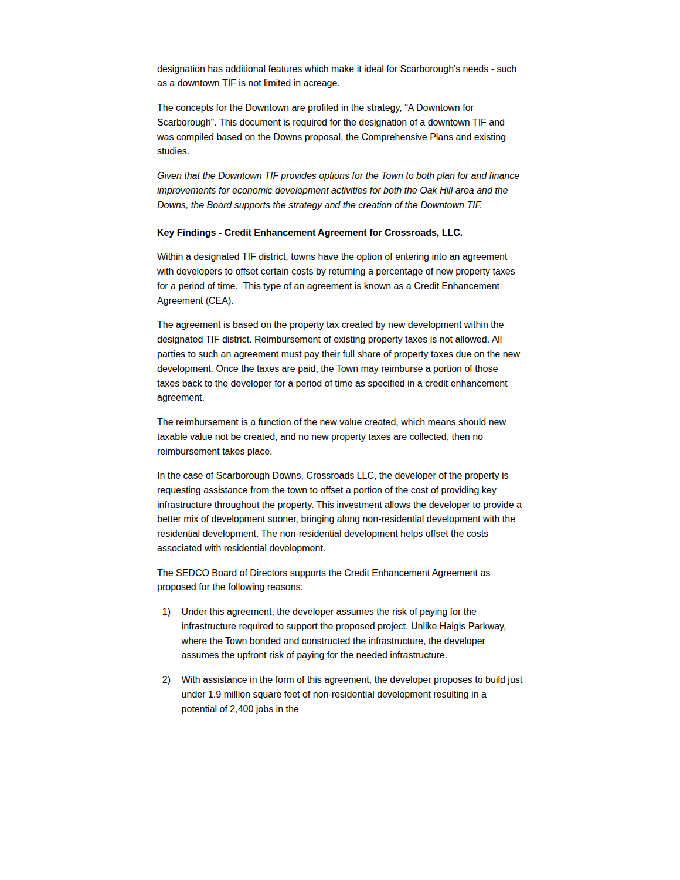designation has additional features which make it ideal for Scarborough's needs - such as a downtown TIF is not limited in acreage.
The concepts for the Downtown are profiled in the strategy, "A Downtown for Scarborough". This document is required for the designation of a downtown TIF and was compiled based on the Downs proposal, the Comprehensive Plans and existing studies.
Given that the Downtown TIF provides options for the Town to both plan for and finance improvements for economic development activities for both the Oak Hill area and the Downs, the Board supports the strategy and the creation of the Downtown TIF.
Key Findings - Credit Enhancement Agreement for Crossroads, LLC.
Within a designated TIF district, towns have the option of entering into an agreement with developers to offset certain costs by returning a percentage of new property taxes for a period of time. This type of an agreement is known as a Credit Enhancement Agreement (CEA).
The agreement is based on the property tax created by new development within the designated TIF district. Reimbursement of existing property taxes is not allowed. All parties to such an agreement must pay their full share of property taxes due on the new development. Once the taxes are paid, the Town may reimburse a portion of those taxes back to the developer for a period of time as specified in a credit enhancement agreement.
The reimbursement is a function of the new value created, which means should new taxable value not be created, and no new property taxes are collected, then no reimbursement takes place.
In the case of Scarborough Downs, Crossroads LLC, the developer of the property is requesting assistance from the town to offset a portion of the cost of providing key infrastructure throughout the property. This investment allows the developer to provide a better mix of development sooner, bringing along non-residential development with the residential development. The non-residential development helps offset the costs associated with residential development.
The SEDCO Board of Directors supports the Credit Enhancement Agreement as proposed for the following reasons:
Under this agreement, the developer assumes the risk of paying for the infrastructure required to support the proposed project. Unlike Haigis Parkway, where the Town bonded and constructed the infrastructure, the developer assumes the upfront risk of paying for the needed infrastructure.
With assistance in the form of this agreement, the developer proposes to build just under 1.9 million square feet of non-residential development resulting in a potential of 2,400 jobs in the